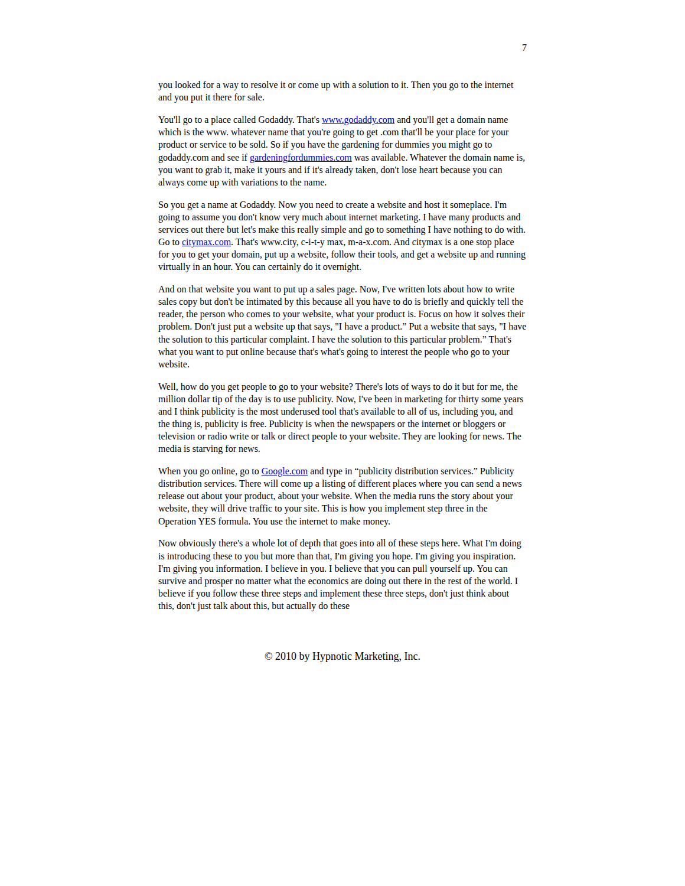7
you looked for a way to resolve it or come up with a solution to it. Then you go to the internet and you put it there for sale.
You'll go to a place called Godaddy. That's www.godaddy.com and you'll get a domain name which is the www. whatever name that you're going to get .com that'll be your place for your product or service to be sold. So if you have the gardening for dummies you might go to godaddy.com and see if gardeningfordummies.com was available. Whatever the domain name is, you want to grab it, make it yours and if it's already taken, don't lose heart because you can always come up with variations to the name.
So you get a name at Godaddy. Now you need to create a website and host it someplace. I'm going to assume you don't know very much about internet marketing. I have many products and services out there but let's make this really simple and go to something I have nothing to do with. Go to citymax.com. That's www.city, c-i-t-y max, m-a-x.com. And citymax is a one stop place for you to get your domain, put up a website, follow their tools, and get a website up and running virtually in an hour. You can certainly do it overnight.
And on that website you want to put up a sales page. Now, I've written lots about how to write sales copy but don't be intimated by this because all you have to do is briefly and quickly tell the reader, the person who comes to your website, what your product is. Focus on how it solves their problem. Don't just put a website up that says, "I have a product.” Put a website that says, "I have the solution to this particular complaint. I have the solution to this particular problem.” That's what you want to put online because that's what's going to interest the people who go to your website.
Well, how do you get people to go to your website? There's lots of ways to do it but for me, the million dollar tip of the day is to use publicity. Now, I've been in marketing for thirty some years and I think publicity is the most underused tool that's available to all of us, including you, and the thing is, publicity is free. Publicity is when the newspapers or the internet or bloggers or television or radio write or talk or direct people to your website. They are looking for news. The media is starving for news.
When you go online, go to Google.com and type in “publicity distribution services.” Publicity distribution services. There will come up a listing of different places where you can send a news release out about your product, about your website. When the media runs the story about your website, they will drive traffic to your site. This is how you implement step three in the Operation YES formula. You use the internet to make money.
Now obviously there's a whole lot of depth that goes into all of these steps here. What I'm doing is introducing these to you but more than that, I'm giving you hope. I'm giving you inspiration. I'm giving you information. I believe in you. I believe that you can pull yourself up. You can survive and prosper no matter what the economics are doing out there in the rest of the world. I believe if you follow these three steps and implement these three steps, don't just think about this, don't just talk about this, but actually do these
© 2010 by Hypnotic Marketing, Inc.